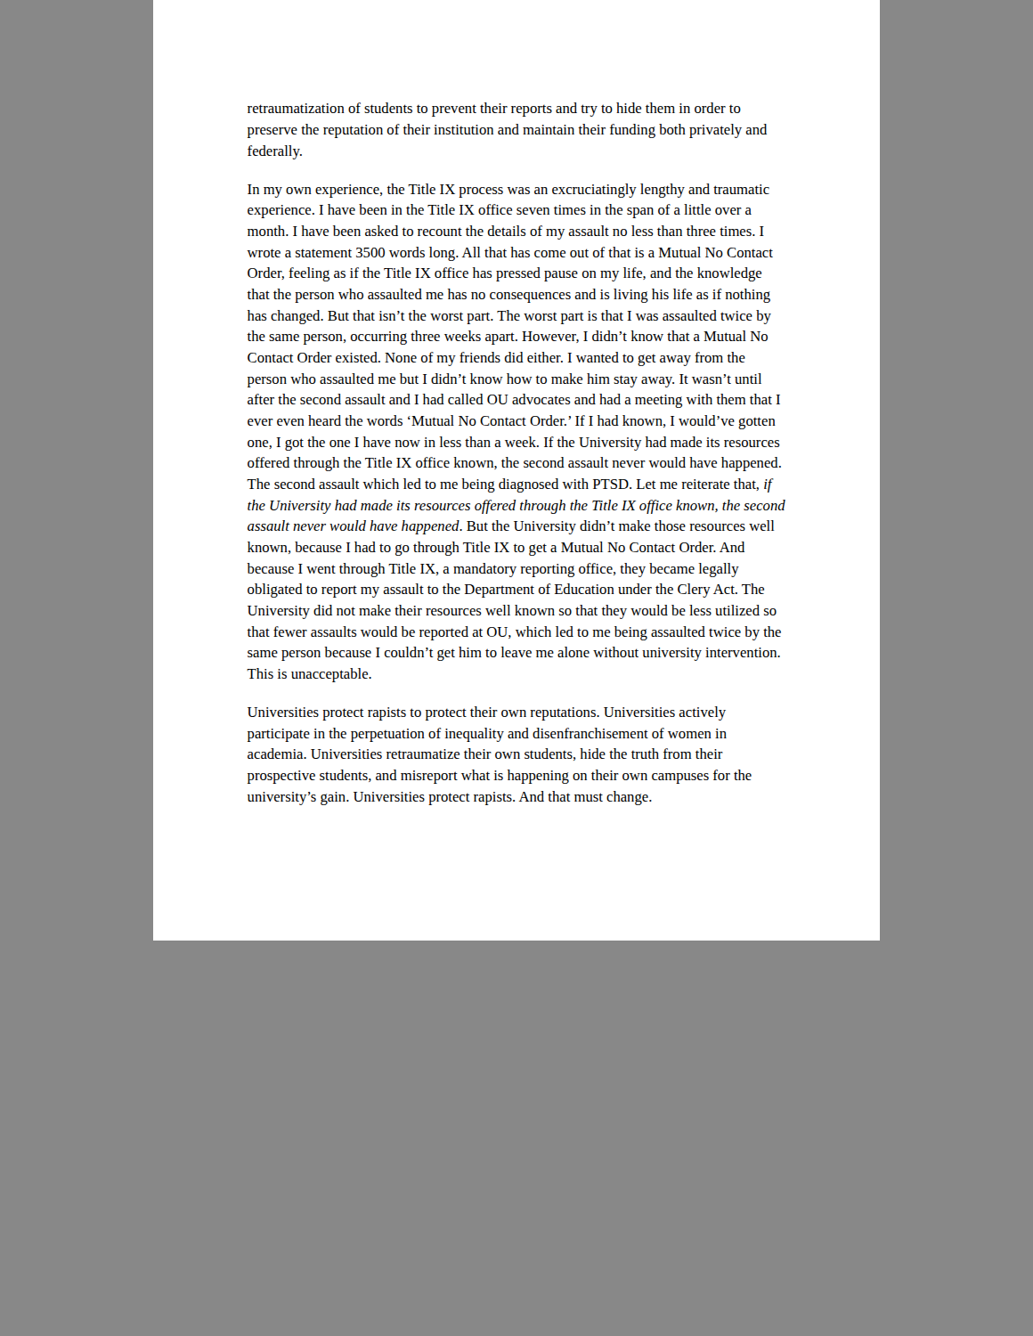retraumatization of students to prevent their reports and try to hide them in order to preserve the reputation of their institution and maintain their funding both privately and federally.
In my own experience, the Title IX process was an excruciatingly lengthy and traumatic experience. I have been in the Title IX office seven times in the span of a little over a month. I have been asked to recount the details of my assault no less than three times. I wrote a statement 3500 words long. All that has come out of that is a Mutual No Contact Order, feeling as if the Title IX office has pressed pause on my life, and the knowledge that the person who assaulted me has no consequences and is living his life as if nothing has changed. But that isn’t the worst part. The worst part is that I was assaulted twice by the same person, occurring three weeks apart. However, I didn’t know that a Mutual No Contact Order existed. None of my friends did either. I wanted to get away from the person who assaulted me but I didn’t know how to make him stay away. It wasn’t until after the second assault and I had called OU advocates and had a meeting with them that I ever even heard the words ‘Mutual No Contact Order.’ If I had known, I would’ve gotten one, I got the one I have now in less than a week. If the University had made its resources offered through the Title IX office known, the second assault never would have happened. The second assault which led to me being diagnosed with PTSD. Let me reiterate that, if the University had made its resources offered through the Title IX office known, the second assault never would have happened. But the University didn’t make those resources well known, because I had to go through Title IX to get a Mutual No Contact Order. And because I went through Title IX, a mandatory reporting office, they became legally obligated to report my assault to the Department of Education under the Clery Act. The University did not make their resources well known so that they would be less utilized so that fewer assaults would be reported at OU, which led to me being assaulted twice by the same person because I couldn’t get him to leave me alone without university intervention. This is unacceptable.
Universities protect rapists to protect their own reputations. Universities actively participate in the perpetuation of inequality and disenfranchisement of women in academia. Universities retraumatize their own students, hide the truth from their prospective students, and misreport what is happening on their own campuses for the university’s gain. Universities protect rapists. And that must change.